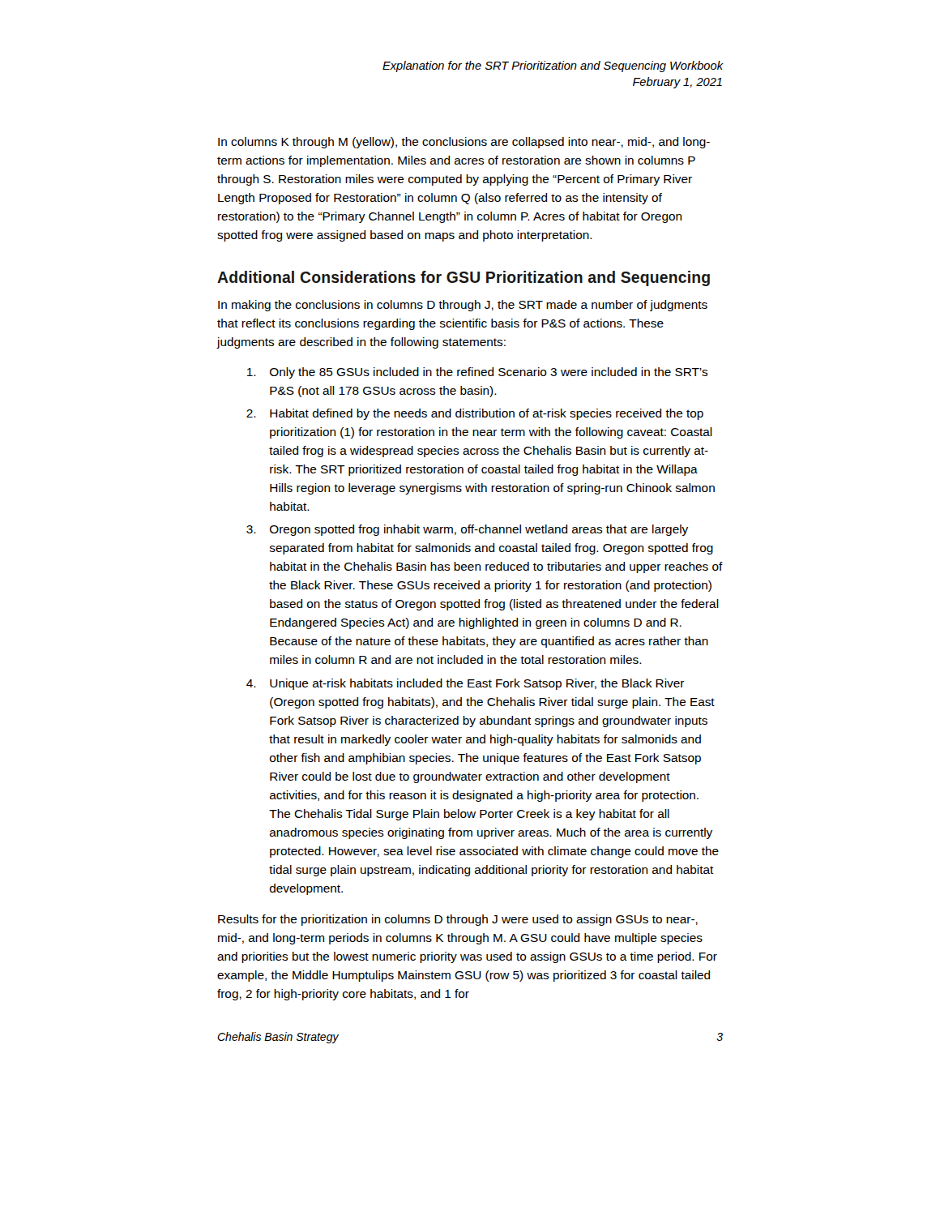Explanation for the SRT Prioritization and Sequencing Workbook
February 1, 2021
In columns K through M (yellow), the conclusions are collapsed into near-, mid-, and long-term actions for implementation. Miles and acres of restoration are shown in columns P through S. Restoration miles were computed by applying the “Percent of Primary River Length Proposed for Restoration” in column Q (also referred to as the intensity of restoration) to the “Primary Channel Length” in column P. Acres of habitat for Oregon spotted frog were assigned based on maps and photo interpretation.
Additional Considerations for GSU Prioritization and Sequencing
In making the conclusions in columns D through J, the SRT made a number of judgments that reflect its conclusions regarding the scientific basis for P&S of actions. These judgments are described in the following statements:
Only the 85 GSUs included in the refined Scenario 3 were included in the SRT’s P&S (not all 178 GSUs across the basin).
Habitat defined by the needs and distribution of at-risk species received the top prioritization (1) for restoration in the near term with the following caveat: Coastal tailed frog is a widespread species across the Chehalis Basin but is currently at-risk. The SRT prioritized restoration of coastal tailed frog habitat in the Willapa Hills region to leverage synergisms with restoration of spring-run Chinook salmon habitat.
Oregon spotted frog inhabit warm, off-channel wetland areas that are largely separated from habitat for salmonids and coastal tailed frog. Oregon spotted frog habitat in the Chehalis Basin has been reduced to tributaries and upper reaches of the Black River. These GSUs received a priority 1 for restoration (and protection) based on the status of Oregon spotted frog (listed as threatened under the federal Endangered Species Act) and are highlighted in green in columns D and R. Because of the nature of these habitats, they are quantified as acres rather than miles in column R and are not included in the total restoration miles.
Unique at-risk habitats included the East Fork Satsop River, the Black River (Oregon spotted frog habitats), and the Chehalis River tidal surge plain. The East Fork Satsop River is characterized by abundant springs and groundwater inputs that result in markedly cooler water and high-quality habitats for salmonids and other fish and amphibian species. The unique features of the East Fork Satsop River could be lost due to groundwater extraction and other development activities, and for this reason it is designated a high-priority area for protection. The Chehalis Tidal Surge Plain below Porter Creek is a key habitat for all anadromous species originating from upriver areas. Much of the area is currently protected. However, sea level rise associated with climate change could move the tidal surge plain upstream, indicating additional priority for restoration and habitat development.
Results for the prioritization in columns D through J were used to assign GSUs to near-, mid-, and long-term periods in columns K through M. A GSU could have multiple species and priorities but the lowest numeric priority was used to assign GSUs to a time period. For example, the Middle Humptulips Mainstem GSU (row 5) was prioritized 3 for coastal tailed frog, 2 for high-priority core habitats, and 1 for
Chehalis Basin Strategy 3